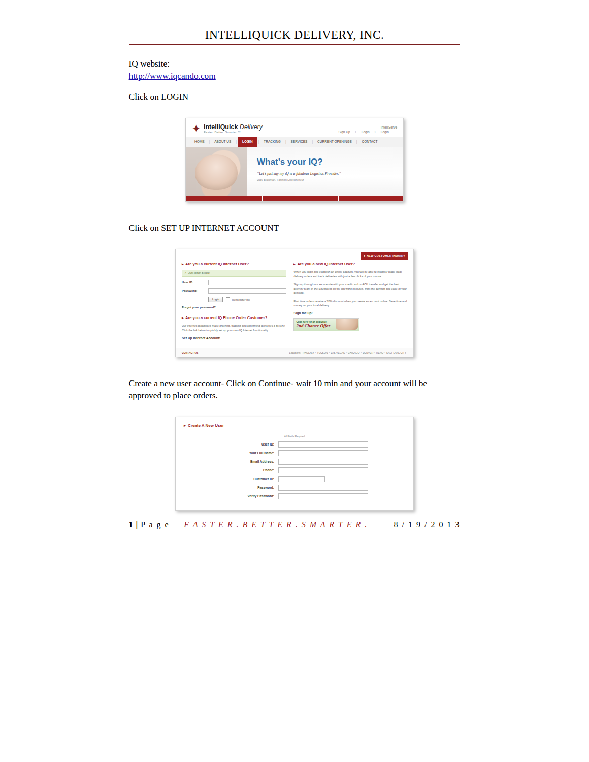INTELLIQUICK DELIVERY, INC.
IQ website:
http://www.iqcando.com
Click on LOGIN
✦
IntelliQuick Delivery
Faster. Better. Smarter.™
Sign Up› Login› IntelliServe
Login
HOME| ABOUT US| LOGIN| TRACKING| SERVICES| CURRENT OPENINGS| CONTACT
What’s your IQ?
“Let’s just say my iQ is a fabulous Logistics Provider.”
Lucy Beckman, Fashion Entrepreneur
Click on SET UP INTERNET ACCOUNT
▸ NEW CUSTOMER INQUIRY
Are you a current IQ Internet User?
Just logon below:
User ID:
Password:
Login Remember me
Forgot your password?
Are you a current IQ Phone Order Customer?
Our internet capabilities make ordering, tracking and confirming deliveries a breeze! Click the link below to quickly set up your own IQ Internet functionality.
Set Up Internet Account!
Are you a new IQ Internet User?
When you login and establish an online account, you will be able to instantly place local delivery orders and track deliveries with just a few clicks of your mouse.
Sign up through our secure site with your credit card or ACH transfer and get the best delivery team in the Southwest on the job within minutes, from the comfort and ease of your desktop.
First time orders receive a 20% discount when you create an account online. Save time and money on your local delivery.
Sign me up!
Click here for an exclusive
2nd Chance Offer
CONTACT US Locations: PHOENIX•TUCSON•LAS VEGAS•CHICAGO•DENVER•RENO•SALT LAKE CITY
Create a new user account- Click on Continue- wait 10 min and your account will be
approved to place orders.
Create A New User
All Fields Required
User ID:
Your Full Name:
Email Address:
Phone:
Customer ID:
Password:
Verify Password:
1 | P a g e
F A S T E R . B E T T E R . S M A R T E R .
8 / 1 9 / 2 0 1 3